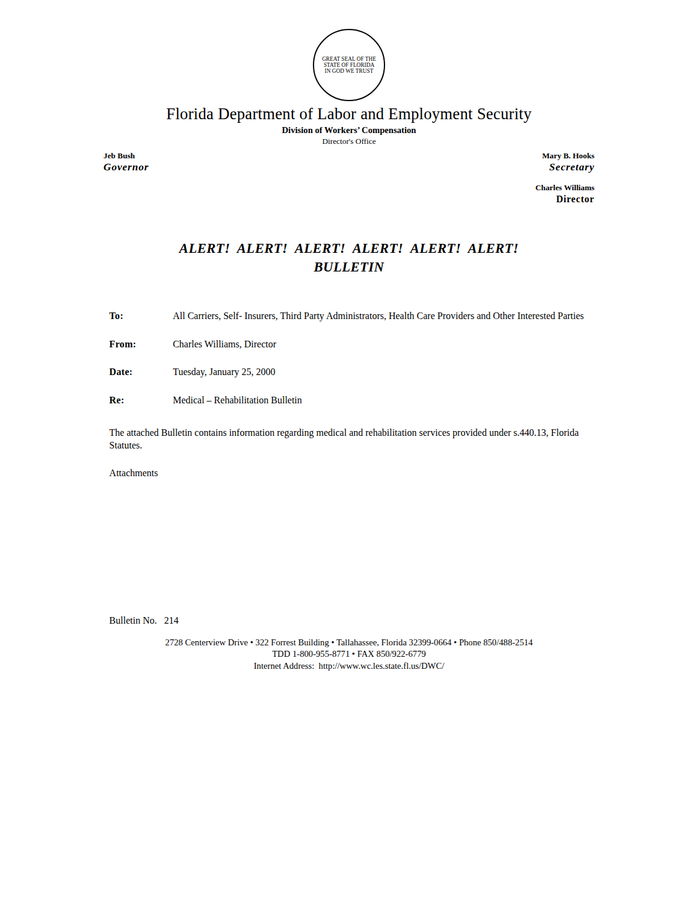GREAT SEAL OF THE STATE OF FLORIDA
IN GOD WE TRUST
Florida Department of Labor and Employment Security
Division of Workers’ Compensation
Director's Office
| Jeb Bush Governor | Mary B. Hooks Secretary Charles Williams Director |
ALERT! ALERT! ALERT! ALERT! ALERT! ALERT!
BULLETIN
| To: | All Carriers, Self- Insurers, Third Party Administrators, Health Care Providers and Other Interested Parties |
| From: | Charles Williams, Director |
| Date: | Tuesday, January 25, 2000 |
| Re: | Medical – Rehabilitation Bulletin |
The attached Bulletin contains information regarding medical and rehabilitation services provided under s.440.13, Florida Statutes.
Attachments
Bulletin No. 214
2728 Centerview Drive • 322 Forrest Building • Tallahassee, Florida 32399-0664 • Phone 850/488-2514
TDD 1-800-955-8771 • FAX 850/922-6779
Internet Address: http://www.wc.les.state.fl.us/DWC/